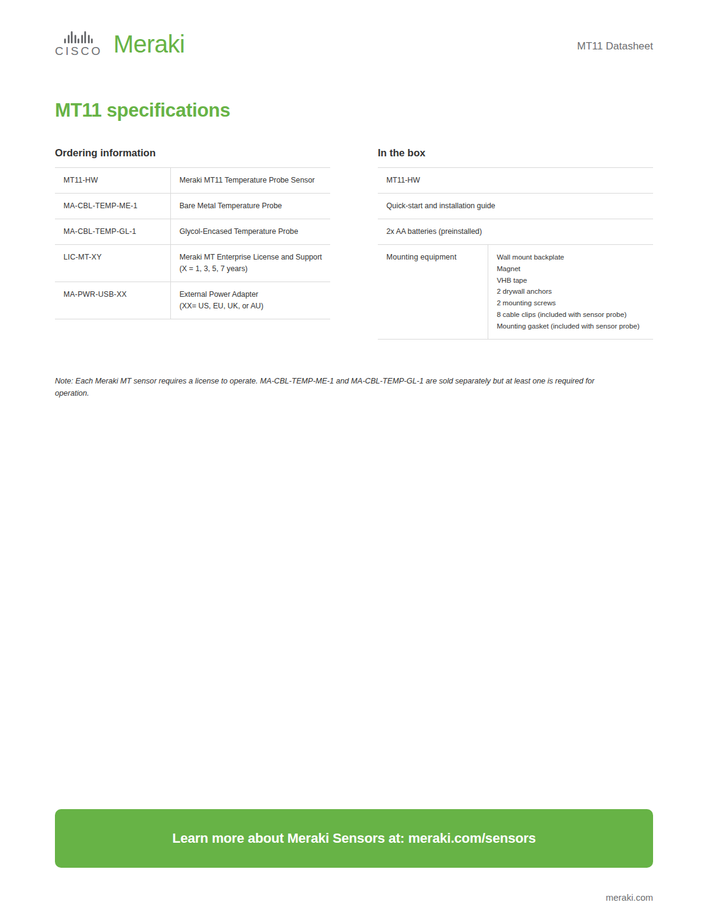CISCO
Meraki
MT11 Datasheet
MT11 specifications
Ordering information
| MT11-HW | Meraki MT11 Temperature Probe Sensor |
| MA-CBL-TEMP-ME-1 | Bare Metal Temperature Probe |
| MA-CBL-TEMP-GL-1 | Glycol-Encased Temperature Probe |
| LIC-MT-XY | Meraki MT Enterprise License and Support (X = 1, 3, 5, 7 years) |
| MA-PWR-USB-XX | External Power Adapter (XX= US, EU, UK, or AU) |
In the box
| MT11-HW |
| Quick-start and installation guide |
| 2x AA batteries (preinstalled) |
| Mounting equipment | Wall mount backplate Magnet VHB tape 2 drywall anchors 2 mounting screws 8 cable clips (included with sensor probe) Mounting gasket (included with sensor probe) |
Note: Each Meraki MT sensor requires a license to operate. MA-CBL-TEMP-ME-1 and MA-CBL-TEMP-GL-1 are sold separately but at least one is required for operation.
Learn more about Meraki Sensors at: meraki.com/sensors
meraki.com